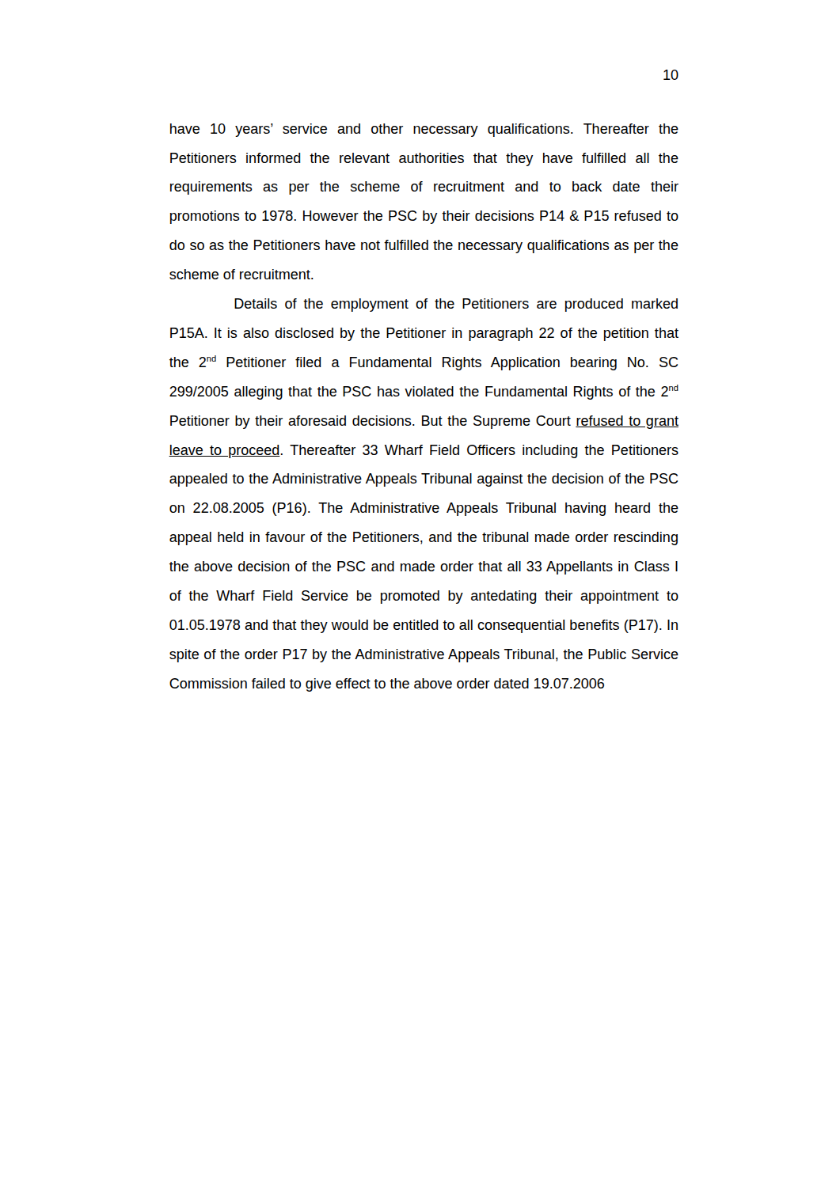10
have 10 years’ service and other necessary qualifications. Thereafter the Petitioners informed the relevant authorities that they have fulfilled all the requirements as per the scheme of recruitment and to back date their promotions to 1978. However the PSC by their decisions P14 & P15 refused to do so as the Petitioners have not fulfilled the necessary qualifications as per the scheme of recruitment.
Details of the employment of the Petitioners are produced marked P15A. It is also disclosed by the Petitioner in paragraph 22 of the petition that the 2nd Petitioner filed a Fundamental Rights Application bearing No. SC 299/2005 alleging that the PSC has violated the Fundamental Rights of the 2nd Petitioner by their aforesaid decisions. But the Supreme Court refused to grant leave to proceed. Thereafter 33 Wharf Field Officers including the Petitioners appealed to the Administrative Appeals Tribunal against the decision of the PSC on 22.08.2005 (P16). The Administrative Appeals Tribunal having heard the appeal held in favour of the Petitioners, and the tribunal made order rescinding the above decision of the PSC and made order that all 33 Appellants in Class I of the Wharf Field Service be promoted by antedating their appointment to 01.05.1978 and that they would be entitled to all consequential benefits (P17). In spite of the order P17 by the Administrative Appeals Tribunal, the Public Service Commission failed to give effect to the above order dated 19.07.2006